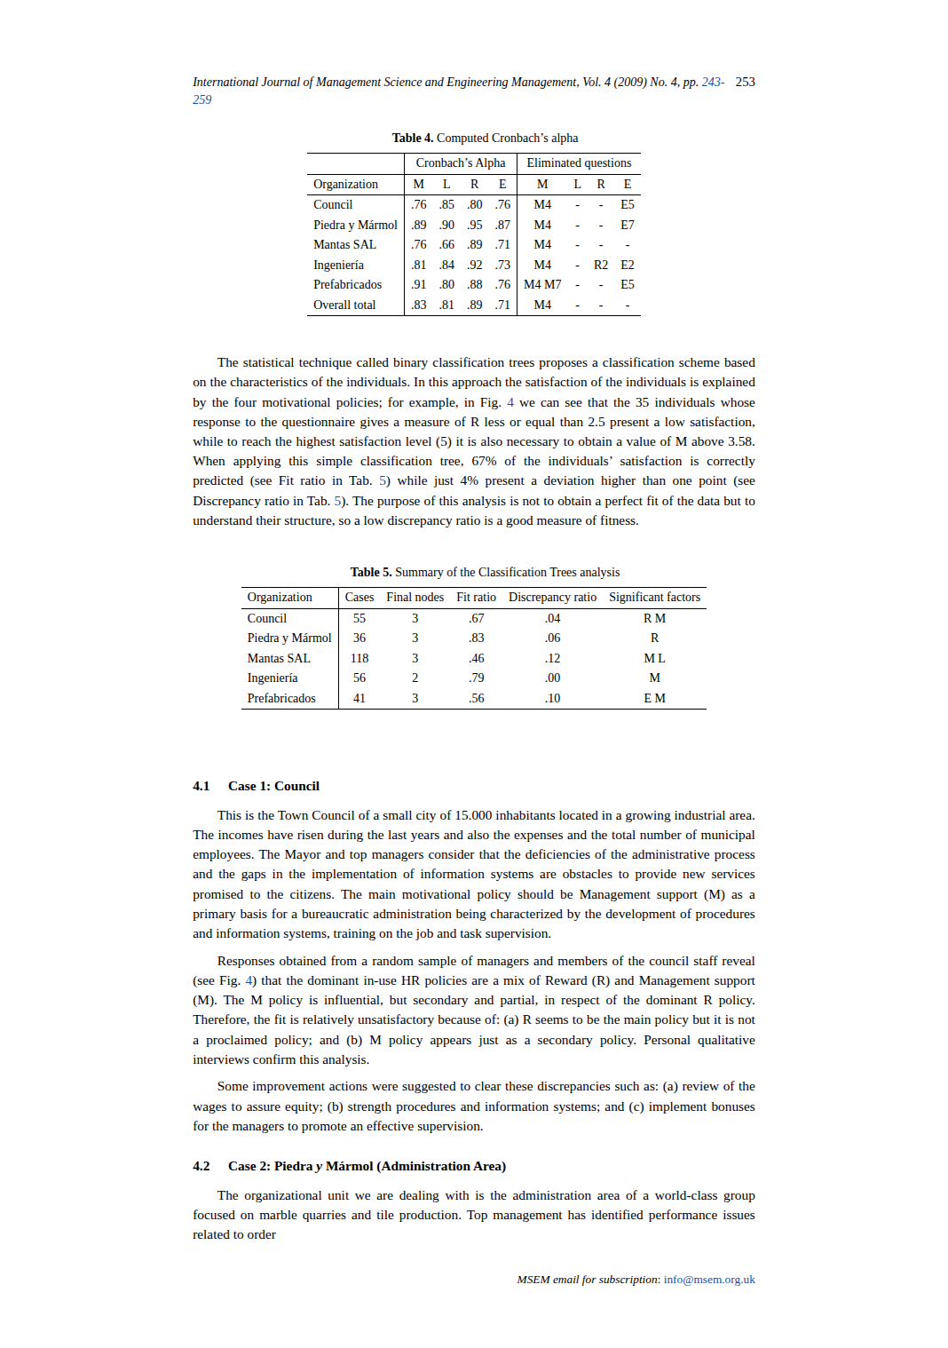International Journal of Management Science and Engineering Management, Vol. 4 (2009) No. 4, pp. 243-259 253
Table 4. Computed Cronbach’s alpha
| | Cronbach’s Alpha | Eliminated questions |
| Organization | M | L | R | E | M | L | R | E |
| Council | .76 | .85 | .80 | .76 | M4 | - | - | E5 |
| Piedra y Mármol | .89 | .90 | .95 | .87 | M4 | - | - | E7 |
| Mantas SAL | .76 | .66 | .89 | .71 | M4 | - | - | - |
| Ingeniería | .81 | .84 | .92 | .73 | M4 | - | R2 | E2 |
| Prefabricados | .91 | .80 | .88 | .76 | M4 M7 | - | - | E5 |
| Overall total | .83 | .81 | .89 | .71 | M4 | - | - | - |
The statistical technique called binary classification trees proposes a classification scheme based on the characteristics of the individuals. In this approach the satisfaction of the individuals is explained by the four motivational policies; for example, in Fig. 4 we can see that the 35 individuals whose response to the questionnaire gives a measure of R less or equal than 2.5 present a low satisfaction, while to reach the highest satisfaction level (5) it is also necessary to obtain a value of M above 3.58. When applying this simple classification tree, 67% of the individuals’ satisfaction is correctly predicted (see Fit ratio in Tab. 5) while just 4% present a deviation higher than one point (see Discrepancy ratio in Tab. 5). The purpose of this analysis is not to obtain a perfect fit of the data but to understand their structure, so a low discrepancy ratio is a good measure of fitness.
Table 5. Summary of the Classification Trees analysis
| Organization | Cases | Final nodes | Fit ratio | Discrepancy ratio | Significant factors |
| Council | 55 | 3 | .67 | .04 | R M |
| Piedra y Mármol | 36 | 3 | .83 | .06 | R |
| Mantas SAL | 118 | 3 | .46 | .12 | M L |
| Ingeniería | 56 | 2 | .79 | .00 | M |
| Prefabricados | 41 | 3 | .56 | .10 | E M |
4.1 Case 1: Council
This is the Town Council of a small city of 15.000 inhabitants located in a growing industrial area. The incomes have risen during the last years and also the expenses and the total number of municipal employees. The Mayor and top managers consider that the deficiencies of the administrative process and the gaps in the implementation of information systems are obstacles to provide new services promised to the citizens. The main motivational policy should be Management support (M) as a primary basis for a bureaucratic administration being characterized by the development of procedures and information systems, training on the job and task supervision.
Responses obtained from a random sample of managers and members of the council staff reveal (see Fig. 4) that the dominant in-use HR policies are a mix of Reward (R) and Management support (M). The M policy is influential, but secondary and partial, in respect of the dominant R policy. Therefore, the fit is relatively unsatisfactory because of: (a) R seems to be the main policy but it is not a proclaimed policy; and (b) M policy appears just as a secondary policy. Personal qualitative interviews confirm this analysis.
Some improvement actions were suggested to clear these discrepancies such as: (a) review of the wages to assure equity; (b) strength procedures and information systems; and (c) implement bonuses for the managers to promote an effective supervision.
4.2 Case 2: Piedra y Mármol (Administration Area)
The organizational unit we are dealing with is the administration area of a world-class group focused on marble quarries and tile production. Top management has identified performance issues related to order
MSEM email for subscription: info@msem.org.uk